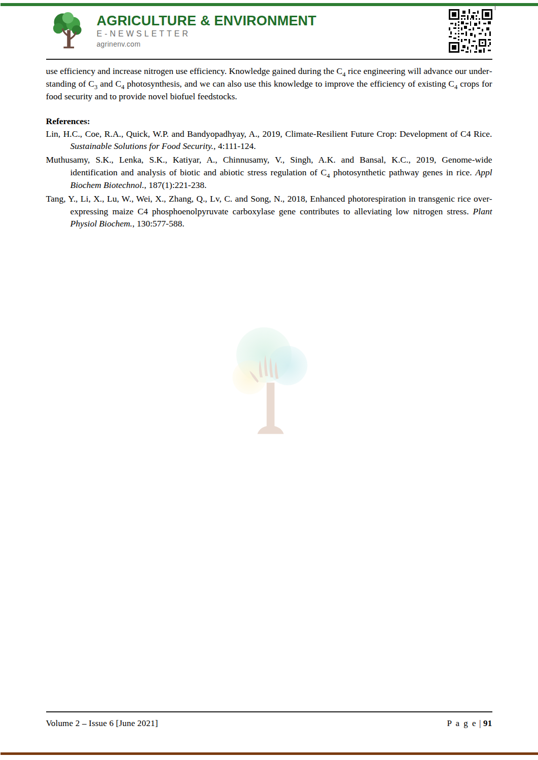AGRICULTURE & ENVIRONMENT
E-NEWSLETTER
agrinenv.com
use efficiency and increase nitrogen use efficiency. Knowledge gained during the C4 rice engineering will advance our understanding of C3 and C4 photosynthesis, and we can also use this knowledge to improve the efficiency of existing C4 crops for food security and to provide novel biofuel feedstocks.
References:
Lin, H.C., Coe, R.A., Quick, W.P. and Bandyopadhyay, A., 2019, Climate-Resilient Future Crop: Development of C4 Rice. Sustainable Solutions for Food Security., 4:111-124.
Muthusamy, S.K., Lenka, S.K., Katiyar, A., Chinnusamy, V., Singh, A.K. and Bansal, K.C., 2019, Genome-wide identification and analysis of biotic and abiotic stress regulation of C4 photosynthetic pathway genes in rice. Appl Biochem Biotechnol., 187(1):221-238.
Tang, Y., Li, X., Lu, W., Wei, X., Zhang, Q., Lv, C. and Song, N., 2018, Enhanced photorespiration in transgenic rice over-expressing maize C4 phosphoenolpyruvate carboxylase gene contributes to alleviating low nitrogen stress. Plant Physiol Biochem., 130:577-588.
Volume 2 – Issue 6 [June 2021]
P a g e | 91